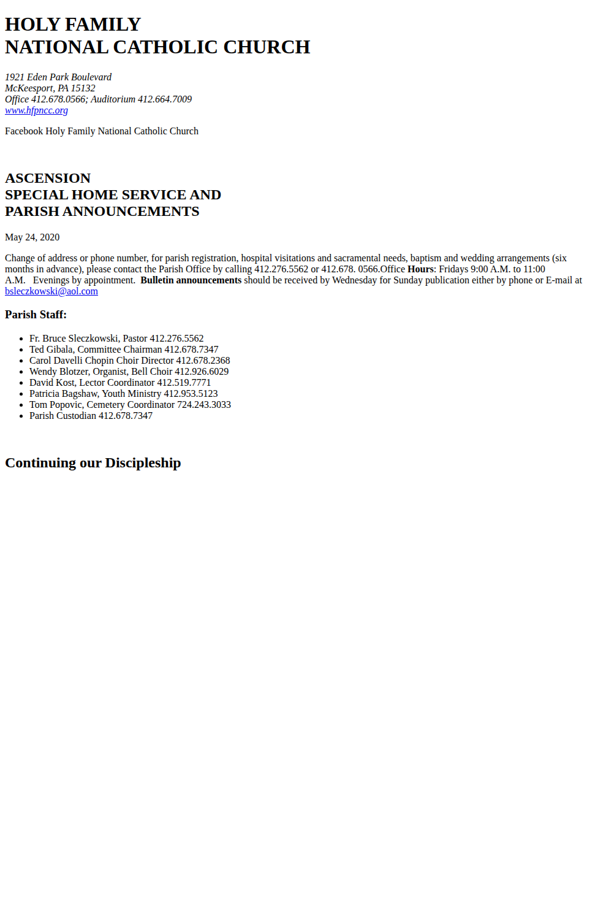HOLY FAMILY
NATIONAL CATHOLIC CHURCH
1921 Eden Park Boulevard
McKeesport, PA 15132
Office 412.678.0566; Auditorium 412.664.7009
www.hfpncc.org
Facebook Holy Family National Catholic Church
ASCENSION
SPECIAL HOME SERVICE AND
PARISH ANNOUNCEMENTS
May 24, 2020
Change of address or phone number, for parish registration, hospital visitations and sacramental needs, baptism and wedding arrangements (six months in advance), please contact the Parish Office by calling 412.276.5562 or 412.678. 0566.Office Hours: Fridays 9:00 A.M. to 11:00 A.M. Evenings by appointment. Bulletin announcements should be received by Wednesday for Sunday publication either by phone or E-mail at bsleczkowski@aol.com
Parish Staff:
Fr. Bruce Sleczkowski, Pastor 412.276.5562
Ted Gibala, Committee Chairman 412.678.7347
Carol Davelli Chopin Choir Director 412.678.2368
Wendy Blotzer, Organist, Bell Choir 412.926.6029
David Kost, Lector Coordinator 412.519.7771
Patricia Bagshaw, Youth Ministry 412.953.5123
Tom Popovic, Cemetery Coordinator 724.243.3033
Parish Custodian 412.678.7347
Continuing our Discipleship